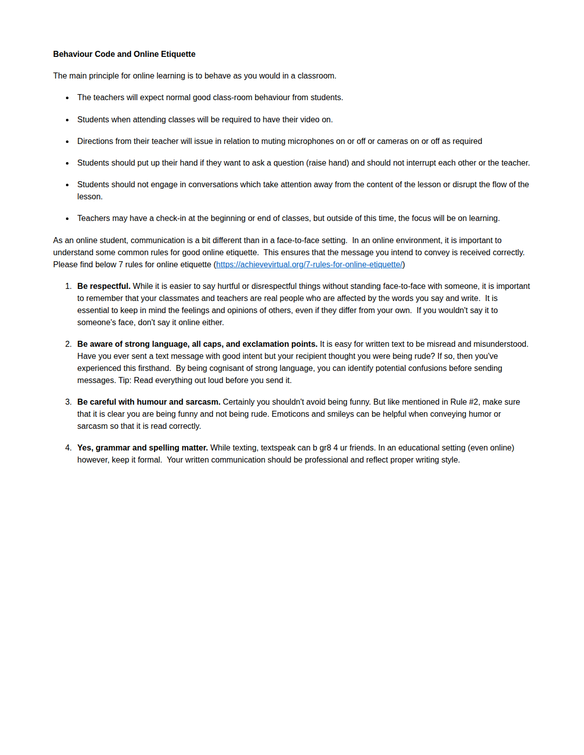Behaviour Code and Online Etiquette
The main principle for online learning is to behave as you would in a classroom.
The teachers will expect normal good class-room behaviour from students.
Students when attending classes will be required to have their video on.
Directions from their teacher will issue in relation to muting microphones on or off or cameras on or off as required
Students should put up their hand if they want to ask a question (raise hand) and should not interrupt each other or the teacher.
Students should not engage in conversations which take attention away from the content of the lesson or disrupt the flow of the lesson.
Teachers may have a check-in at the beginning or end of classes, but outside of this time, the focus will be on learning.
As an online student, communication is a bit different than in a face-to-face setting. In an online environment, it is important to understand some common rules for good online etiquette. This ensures that the message you intend to convey is received correctly. Please find below 7 rules for online etiquette (https://achievevirtual.org/7-rules-for-online-etiquette/)
Be respectful. While it is easier to say hurtful or disrespectful things without standing face-to-face with someone, it is important to remember that your classmates and teachers are real people who are affected by the words you say and write. It is essential to keep in mind the feelings and opinions of others, even if they differ from your own. If you wouldn't say it to someone's face, don't say it online either.
Be aware of strong language, all caps, and exclamation points. It is easy for written text to be misread and misunderstood. Have you ever sent a text message with good intent but your recipient thought you were being rude? If so, then you've experienced this firsthand. By being cognisant of strong language, you can identify potential confusions before sending messages. Tip: Read everything out loud before you send it.
Be careful with humour and sarcasm. Certainly you shouldn't avoid being funny. But like mentioned in Rule #2, make sure that it is clear you are being funny and not being rude. Emoticons and smileys can be helpful when conveying humor or sarcasm so that it is read correctly.
Yes, grammar and spelling matter. While texting, textspeak can b gr8 4 ur friends. In an educational setting (even online) however, keep it formal. Your written communication should be professional and reflect proper writing style.